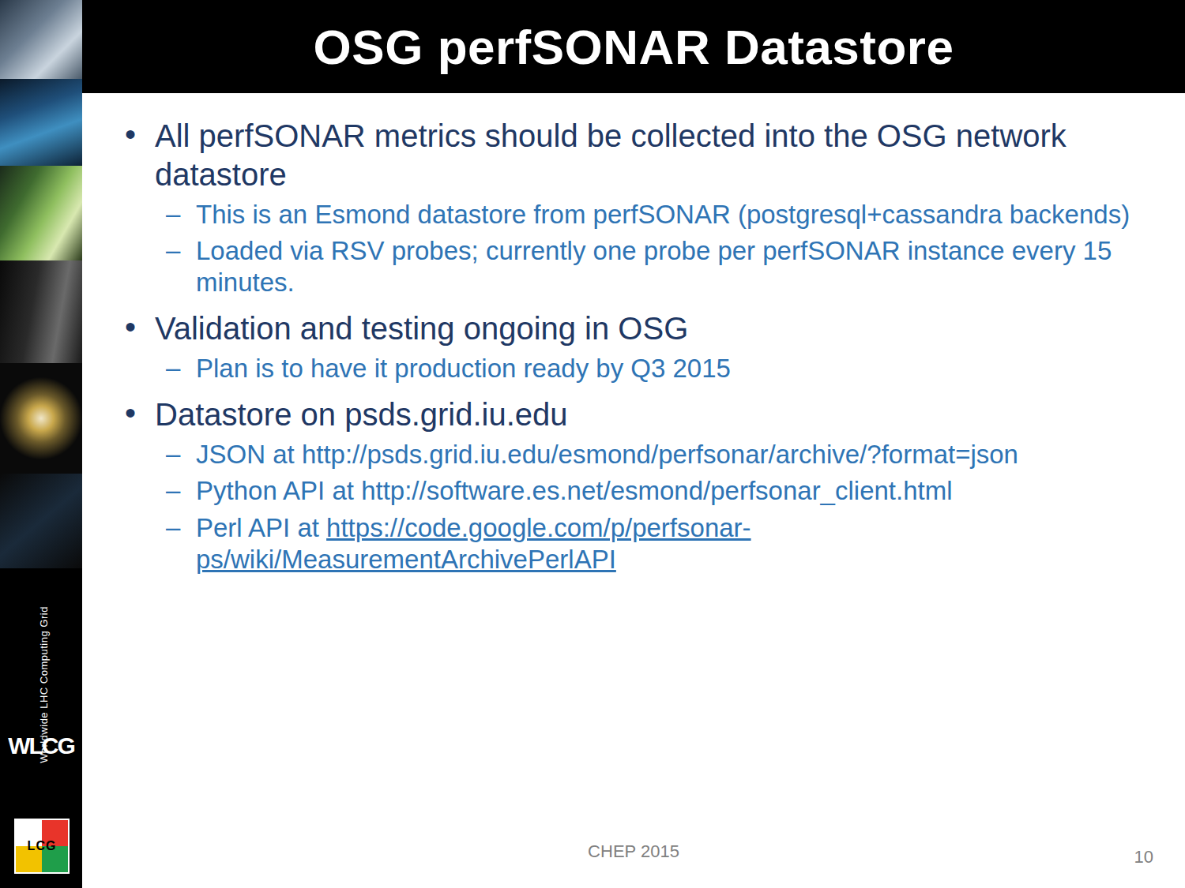Worldwide LHC Computing Grid
WLCG
LCG
OSG perfSONAR Datastore
All perfSONAR metrics should be collected into the OSG network datastore
This is an Esmond datastore from perfSONAR (postgresql+cassandra backends)
Loaded via RSV probes; currently one probe per perfSONAR instance every 15 minutes.
Validation and testing ongoing in OSG
Plan is to have it production ready by Q3 2015
Datastore on psds.grid.iu.edu
JSON at http://psds.grid.iu.edu/esmond/perfsonar/archive/?format=json
Python API at http://software.es.net/esmond/perfsonar_client.html
Perl API at https://code.google.com/p/perfsonar-ps/wiki/MeasurementArchivePerlAPI
CHEP 2015
10